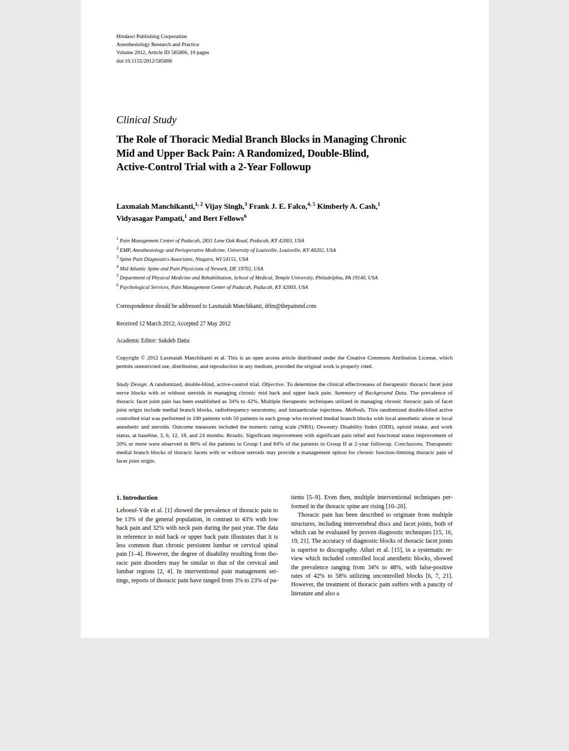Hindawi Publishing Corporation
Anesthesiology Research and Practice
Volume 2012, Article ID 585806, 10 pages
doi:10.1155/2012/585806
Clinical Study
The Role of Thoracic Medial Branch Blocks in Managing Chronic
Mid and Upper Back Pain: A Randomized, Double-Blind,
Active-Control Trial with a 2-Year Followup
Laxmaiah Manchikanti,1, 2 Vijay Singh,3 Frank J. E. Falco,4, 5 Kimberly A. Cash,1
Vidyasagar Pampati,1 and Bert Fellows6
1 Pain Management Center of Paducah, 2831 Lone Oak Road, Paducah, KY 42003, USA
2 EMP, Anesthesiology and Perioperative Medicine, University of Louisville, Louisville, KY 40202, USA
3 Spine Pain Diagnostics Associates, Niagara, WI 54151, USA
4 Mid Atlantic Spine and Pain Physicians of Newark, DE 19702, USA
5 Department of Physical Medicine and Rehabilitation, School of Medical, Temple University, Philadelphia, PA 19140, USA
6 Psychological Services, Pain Management Center of Paducah, Paducah, KY 42003, USA
Correspondence should be addressed to Laxmaiah Manchikanti, drlm@thepainmd.com
Received 12 March 2012; Accepted 27 May 2012
Academic Editor: Sukdeb Datta
Copyright © 2012 Laxmaiah Manchikanti et al. This is an open access article distributed under the Creative Commons Attribution License, which permits unrestricted use, distribution, and reproduction in any medium, provided the original work is properly cited.
Study Design. A randomized, double-blind, active-control trial. Objective. To determine the clinical effectiveness of therapeutic thoracic facet joint nerve blocks with or without steroids in managing chronic mid back and upper back pain. Summary of Background Data. The prevalence of thoracic facet joint pain has been established as 34% to 42%. Multiple therapeutic techniques utilized in managing chronic thoracic pain of facet joint origin include medial branch blocks, radiofrequency neurotomy, and intraarticular injections. Methods. This randomized double-blind active controlled trial was performed in 100 patients with 50 patients in each group who received medial branch blocks with local anesthetic alone or local anesthetic and steroids. Outcome measures included the numeric rating scale (NRS), Oswestry Disability Index (ODI), opioid intake, and work status, at baseline, 3, 6, 12, 18, and 24 months. Results. Significant improvement with significant pain relief and functional status improvement of 50% or more were observed in 80% of the patients in Group I and 84% of the patients in Group II at 2-year followup. Conclusions. Therapeutic medial branch blocks of thoracic facets with or without steroids may provide a management option for chronic function-limiting thoracic pain of facet joint origin.
1. Introduction
Leboeuf-Yde et al. [1] showed the prevalence of thoracic pain to be 13% of the general population, in contrast to 43% with low back pain and 32% with neck pain during the past year. The data in reference to mid back or upper back pain illustrates that it is less common than chronic persistent lumbar or cervical spinal pain [1–4]. However, the degree of disability resulting from thoracic pain disorders may be similar to that of the cervical and lumbar regions [2, 4]. In interventional pain management settings, reports of thoracic pain have ranged from 3% to 23% of patients [5–9]. Even then, multiple interventional techniques performed in the thoracic spine are rising [10–20].
Thoracic pain has been described to originate from multiple structures, including intervertebral discs and facet joints, both of which can be evaluated by proven diagnostic techniques [15, 16, 19, 21]. The accuracy of diagnostic blocks of thoracic facet joints is superior to discography. Atluri et al. [15], in a systematic review which included controlled local anesthetic blocks, showed the prevalence ranging from 34% to 48%, with false-positive rates of 42% to 58% utilizing uncontrolled blocks [6, 7, 21]. However, the treatment of thoracic pain suffers with a paucity of literature and also a